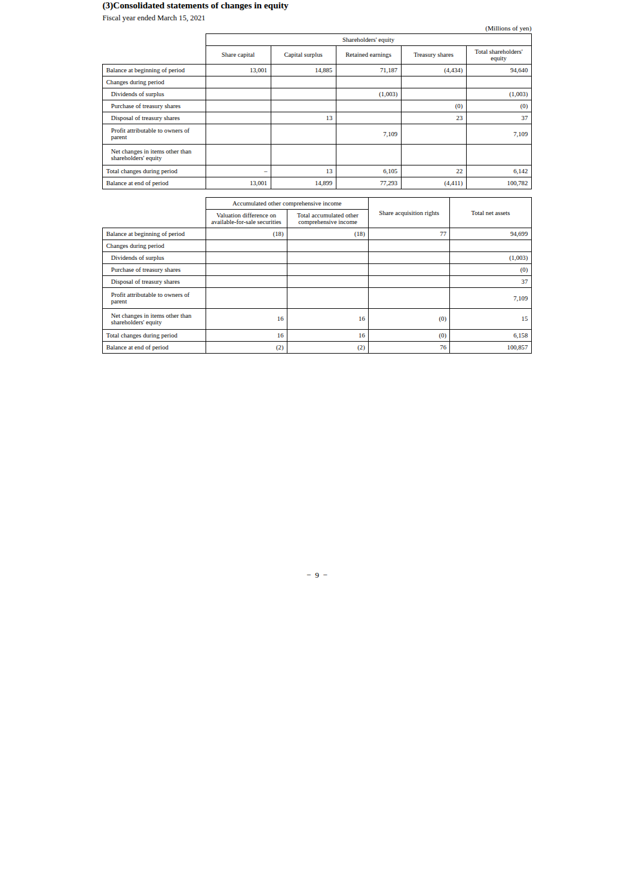(3)Consolidated statements of changes in equity
Fiscal year ended March 15, 2021
(Millions of yen)
| | Shareholders' equity |
| | Share capital | Capital surplus | Retained earnings | Treasury shares | Total shareholders' equity |
| Balance at beginning of period | 13,001 | 14,885 | 71,187 | (4,434) | 94,640 |
| Changes during period | | | | | |
| Dividends of surplus | | | (1,003) | | (1,003) |
| Purchase of treasury shares | | | | (0) | (0) |
| Disposal of treasury shares | | 13 | | 23 | 37 |
| Profit attributable to owners of parent | | | 7,109 | | 7,109 |
| Net changes in items other than shareholders' equity | | | | | |
| Total changes during period | – | 13 | 6,105 | 22 | 6,142 |
| Balance at end of period | 13,001 | 14,899 | 77,293 | (4,411) | 100,782 |
| | Accumulated other comprehensive income | Share acquisition rights | Total net assets |
| | Valuation difference on available-for-sale securities | Total accumulated other comprehensive income |
| Balance at beginning of period | (18) | (18) | 77 | 94,699 |
| Changes during period | | | | |
| Dividends of surplus | | | | (1,003) |
| Purchase of treasury shares | | | | (0) |
| Disposal of treasury shares | | | | 37 |
| Profit attributable to owners of parent | | | | 7,109 |
| Net changes in items other than shareholders' equity | 16 | 16 | (0) | 15 |
| Total changes during period | 16 | 16 | (0) | 6,158 |
| Balance at end of period | (2) | (2) | 76 | 100,857 |
− 9 −